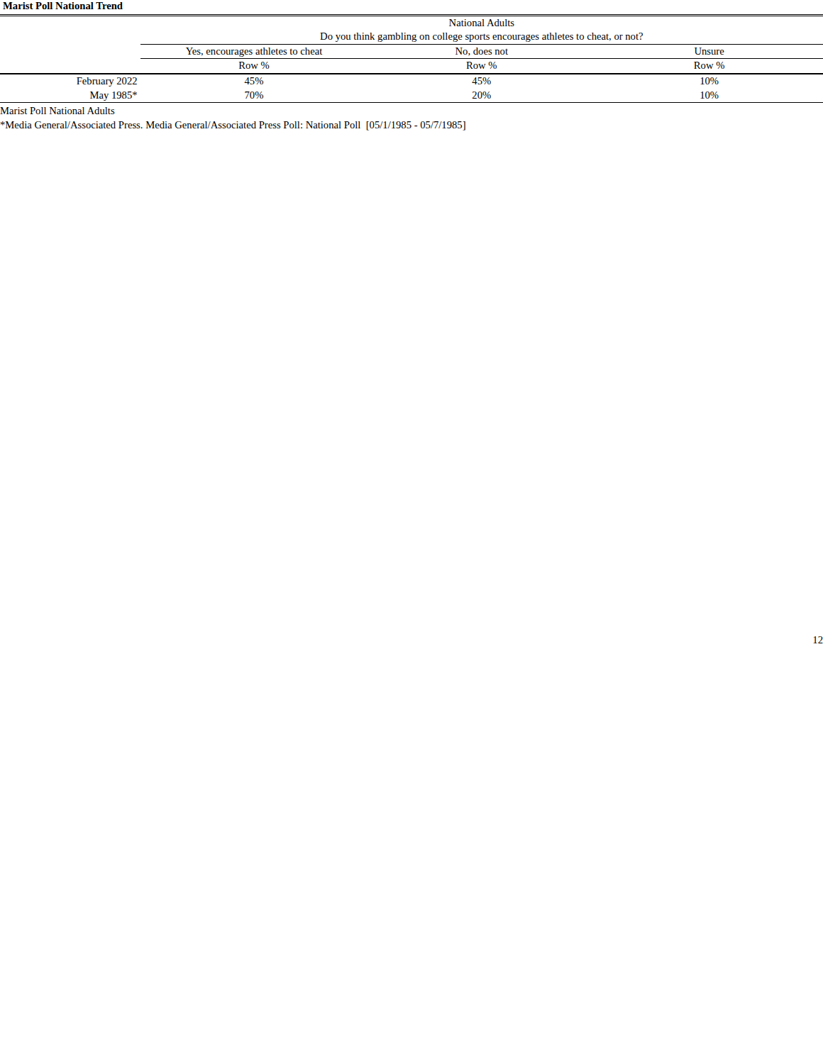Marist Poll National Trend
| | National Adults |
| | Do you think gambling on college sports encourages athletes to cheat, or not? |
| | Yes, encourages athletes to cheat | No, does not | Unsure |
| | Row % | Row % | Row % |
| February 2022 | 45% | 45% | 10% |
| May 1985* | 70% | 20% | 10% |
Marist Poll National Adults
*Media General/Associated Press. Media General/Associated Press Poll: National Poll [05/1/1985 - 05/7/1985]
12